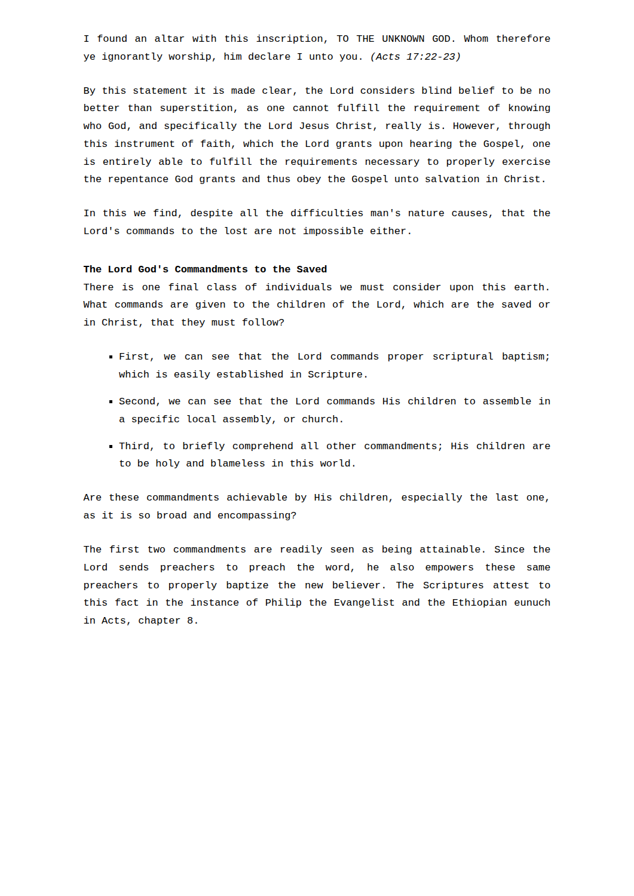I found an altar with this inscription, TO THE UNKNOWN GOD. Whom therefore ye ignorantly worship, him declare I unto you. (Acts 17:22-23)
By this statement it is made clear, the Lord considers blind belief to be no better than superstition, as one cannot fulfill the requirement of knowing who God, and specifically the Lord Jesus Christ, really is. However, through this instrument of faith, which the Lord grants upon hearing the Gospel, one is entirely able to fulfill the requirements necessary to properly exercise the repentance God grants and thus obey the Gospel unto salvation in Christ.
In this we find, despite all the difficulties man's nature causes, that the Lord's commands to the lost are not impossible either.
The Lord God's Commandments to the Saved
There is one final class of individuals we must consider upon this earth. What commands are given to the children of the Lord, which are the saved or in Christ, that they must follow?
First, we can see that the Lord commands proper scriptural baptism; which is easily established in Scripture.
Second, we can see that the Lord commands His children to assemble in a specific local assembly, or church.
Third, to briefly comprehend all other commandments; His children are to be holy and blameless in this world.
Are these commandments achievable by His children, especially the last one, as it is so broad and encompassing?
The first two commandments are readily seen as being attainable. Since the Lord sends preachers to preach the word, he also empowers these same preachers to properly baptize the new believer. The Scriptures attest to this fact in the instance of Philip the Evangelist and the Ethiopian eunuch in Acts, chapter 8.